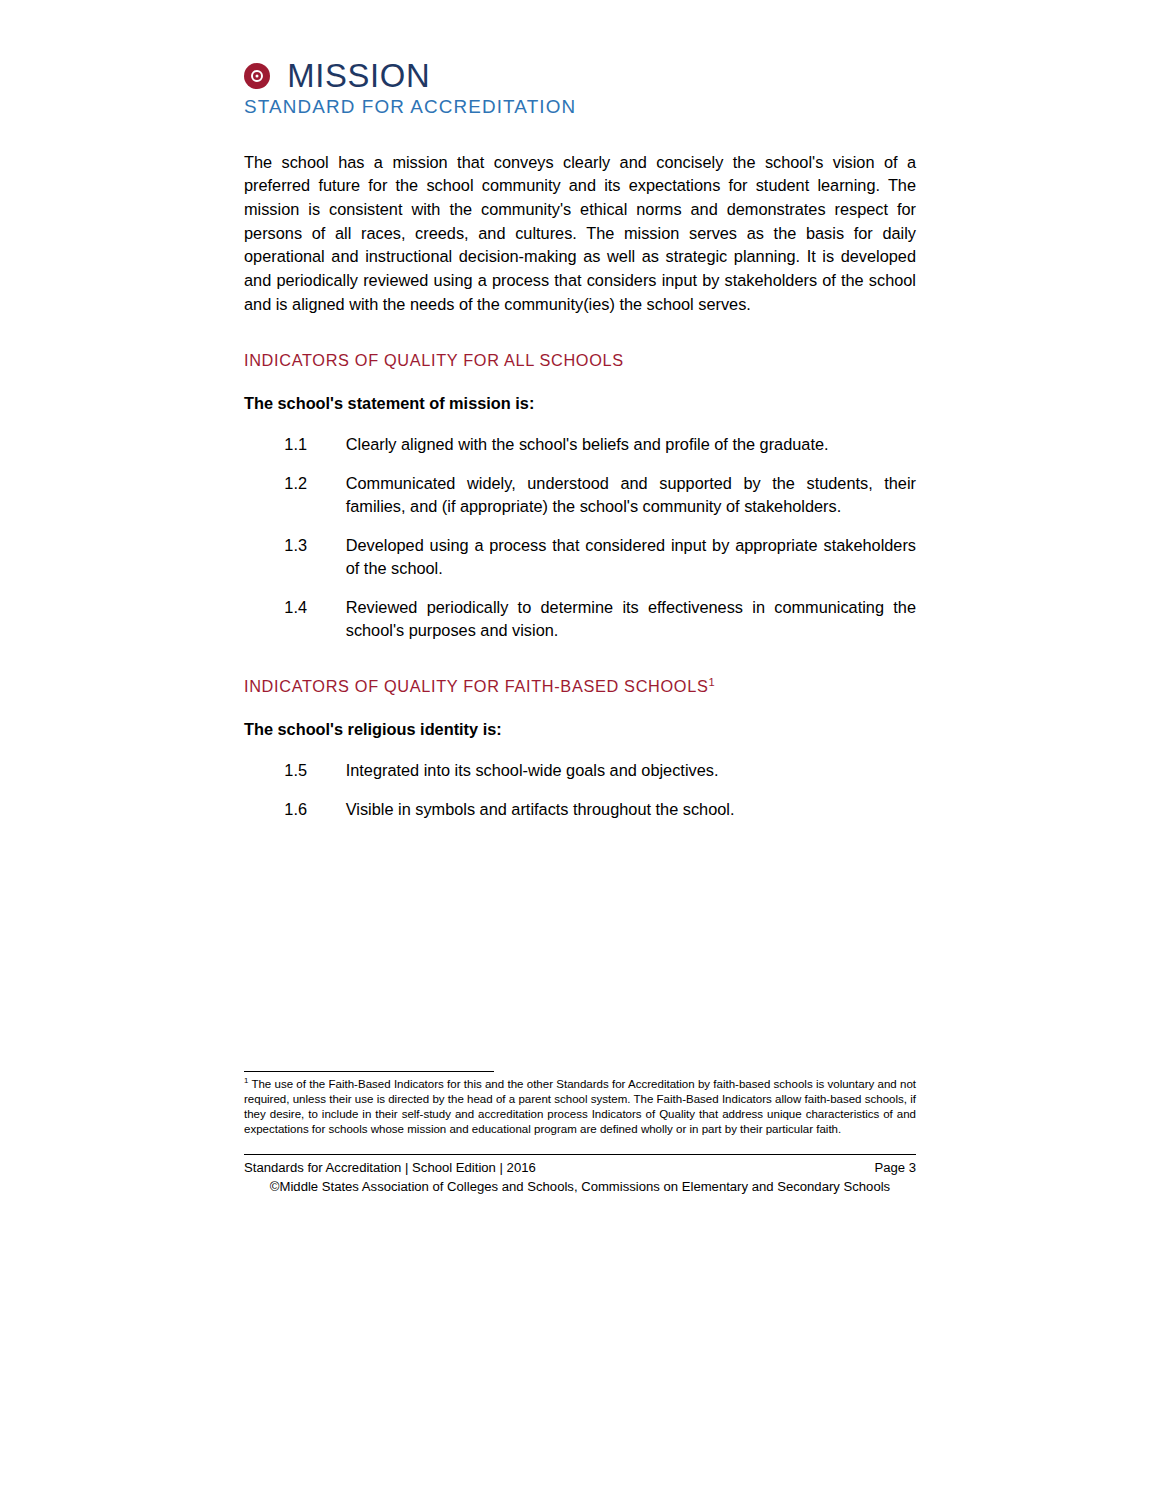MISSION
STANDARD FOR ACCREDITATION
The school has a mission that conveys clearly and concisely the school's vision of a preferred future for the school community and its expectations for student learning. The mission is consistent with the community's ethical norms and demonstrates respect for persons of all races, creeds, and cultures. The mission serves as the basis for daily operational and instructional decision-making as well as strategic planning. It is developed and periodically reviewed using a process that considers input by stakeholders of the school and is aligned with the needs of the community(ies) the school serves.
INDICATORS OF QUALITY FOR ALL SCHOOLS
The school's statement of mission is:
1.1 Clearly aligned with the school's beliefs and profile of the graduate.
1.2 Communicated widely, understood and supported by the students, their families, and (if appropriate) the school's community of stakeholders.
1.3 Developed using a process that considered input by appropriate stakeholders of the school.
1.4 Reviewed periodically to determine its effectiveness in communicating the school's purposes and vision.
INDICATORS OF QUALITY FOR FAITH-BASED SCHOOLS1
The school's religious identity is:
1.5 Integrated into its school-wide goals and objectives.
1.6 Visible in symbols and artifacts throughout the school.
1 The use of the Faith-Based Indicators for this and the other Standards for Accreditation by faith-based schools is voluntary and not required, unless their use is directed by the head of a parent school system. The Faith-Based Indicators allow faith-based schools, if they desire, to include in their self-study and accreditation process Indicators of Quality that address unique characteristics of and expectations for schools whose mission and educational program are defined wholly or in part by their particular faith.
Standards for Accreditation | School Edition | 2016 Page 3
©Middle States Association of Colleges and Schools, Commissions on Elementary and Secondary Schools